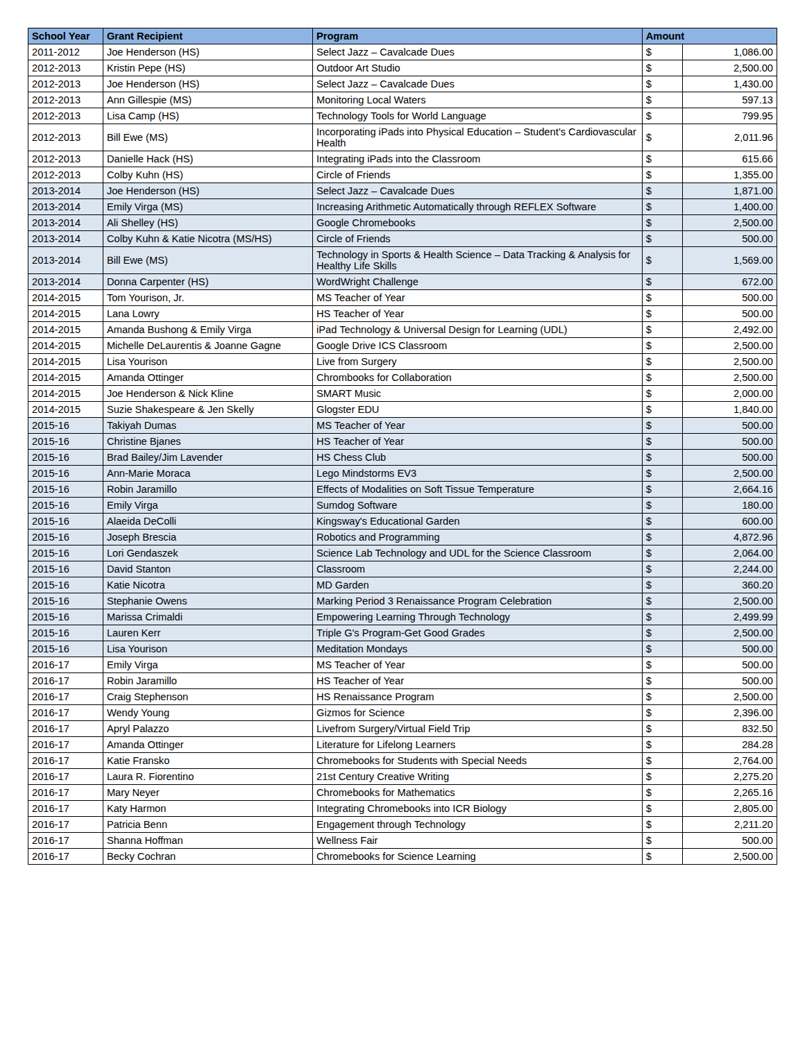| School Year | Grant Recipient | Program | Amount |
| --- | --- | --- | --- |
| 2011-2012 | Joe Henderson (HS) | Select Jazz – Cavalcade Dues | $ | 1,086.00 |
| 2012-2013 | Kristin Pepe (HS) | Outdoor Art Studio | $ | 2,500.00 |
| 2012-2013 | Joe Henderson (HS) | Select Jazz – Cavalcade Dues | $ | 1,430.00 |
| 2012-2013 | Ann Gillespie (MS) | Monitoring Local Waters | $ | 597.13 |
| 2012-2013 | Lisa Camp (HS) | Technology Tools for World Language | $ | 799.95 |
| 2012-2013 | Bill Ewe (MS) | Incorporating iPads into Physical Education – Student’s Cardiovascular Health | $ | 2,011.96 |
| 2012-2013 | Danielle Hack (HS) | Integrating iPads into the Classroom | $ | 615.66 |
| 2012-2013 | Colby Kuhn (HS) | Circle of Friends | $ | 1,355.00 |
| 2013-2014 | Joe Henderson (HS) | Select Jazz – Cavalcade Dues | $ | 1,871.00 |
| 2013-2014 | Emily Virga (MS) | Increasing Arithmetic Automatically through REFLEX Software | $ | 1,400.00 |
| 2013-2014 | Ali Shelley (HS) | Google Chromebooks | $ | 2,500.00 |
| 2013-2014 | Colby Kuhn & Katie Nicotra (MS/HS) | Circle of Friends | $ | 500.00 |
| 2013-2014 | Bill Ewe (MS) | Technology in Sports & Health Science – Data Tracking & Analysis for Healthy Life Skills | $ | 1,569.00 |
| 2013-2014 | Donna Carpenter (HS) | WordWright Challenge | $ | 672.00 |
| 2014-2015 | Tom Yourison, Jr. | MS Teacher of Year | $ | 500.00 |
| 2014-2015 | Lana Lowry | HS Teacher of Year | $ | 500.00 |
| 2014-2015 | Amanda Bushong & Emily Virga | iPad Technology & Universal Design for Learning (UDL) | $ | 2,492.00 |
| 2014-2015 | Michelle DeLaurentis & Joanne Gagne | Google Drive ICS Classroom | $ | 2,500.00 |
| 2014-2015 | Lisa Yourison | Live from Surgery | $ | 2,500.00 |
| 2014-2015 | Amanda Ottinger | Chrombooks for Collaboration | $ | 2,500.00 |
| 2014-2015 | Joe Henderson & Nick Kline | SMART Music | $ | 2,000.00 |
| 2014-2015 | Suzie Shakespeare & Jen Skelly | Glogster EDU | $ | 1,840.00 |
| 2015-16 | Takiyah Dumas | MS Teacher of Year | $ | 500.00 |
| 2015-16 | Christine Bjanes | HS Teacher of Year | $ | 500.00 |
| 2015-16 | Brad Bailey/Jim Lavender | HS Chess Club | $ | 500.00 |
| 2015-16 | Ann-Marie Moraca | Lego Mindstorms EV3 | $ | 2,500.00 |
| 2015-16 | Robin Jaramillo | Effects of Modalities on Soft Tissue Temperature | $ | 2,664.16 |
| 2015-16 | Emily Virga | Sumdog Software | $ | 180.00 |
| 2015-16 | Alaeida DeColli | Kingsway's Educational Garden | $ | 600.00 |
| 2015-16 | Joseph Brescia | Robotics and Programming | $ | 4,872.96 |
| 2015-16 | Lori Gendaszek | Science Lab Technology and UDL for the Science Classroom | $ | 2,064.00 |
| 2015-16 | David Stanton | Classroom | $ | 2,244.00 |
| 2015-16 | Katie Nicotra | MD Garden | $ | 360.20 |
| 2015-16 | Stephanie Owens | Marking Period 3 Renaissance Program Celebration | $ | 2,500.00 |
| 2015-16 | Marissa Crimaldi | Empowering Learning Through Technology | $ | 2,499.99 |
| 2015-16 | Lauren Kerr | Triple G's Program-Get Good Grades | $ | 2,500.00 |
| 2015-16 | Lisa Yourison | Meditation Mondays | $ | 500.00 |
| 2016-17 | Emily Virga | MS Teacher of Year | $ | 500.00 |
| 2016-17 | Robin Jaramillo | HS Teacher of Year | $ | 500.00 |
| 2016-17 | Craig Stephenson | HS Renaissance Program | $ | 2,500.00 |
| 2016-17 | Wendy Young | Gizmos for Science | $ | 2,396.00 |
| 2016-17 | Apryl Palazzo | Livefrom Surgery/Virtual Field Trip | $ | 832.50 |
| 2016-17 | Amanda Ottinger | Literature for Lifelong Learners | $ | 284.28 |
| 2016-17 | Katie Fransko | Chromebooks for Students with Special Needs | $ | 2,764.00 |
| 2016-17 | Laura R. Fiorentino | 21st Century Creative Writing | $ | 2,275.20 |
| 2016-17 | Mary Neyer | Chromebooks for Mathematics | $ | 2,265.16 |
| 2016-17 | Katy Harmon | Integrating Chromebooks into ICR Biology | $ | 2,805.00 |
| 2016-17 | Patricia Benn | Engagement through Technology | $ | 2,211.20 |
| 2016-17 | Shanna Hoffman | Wellness Fair | $ | 500.00 |
| 2016-17 | Becky Cochran | Chromebooks for Science Learning | $ | 2,500.00 |